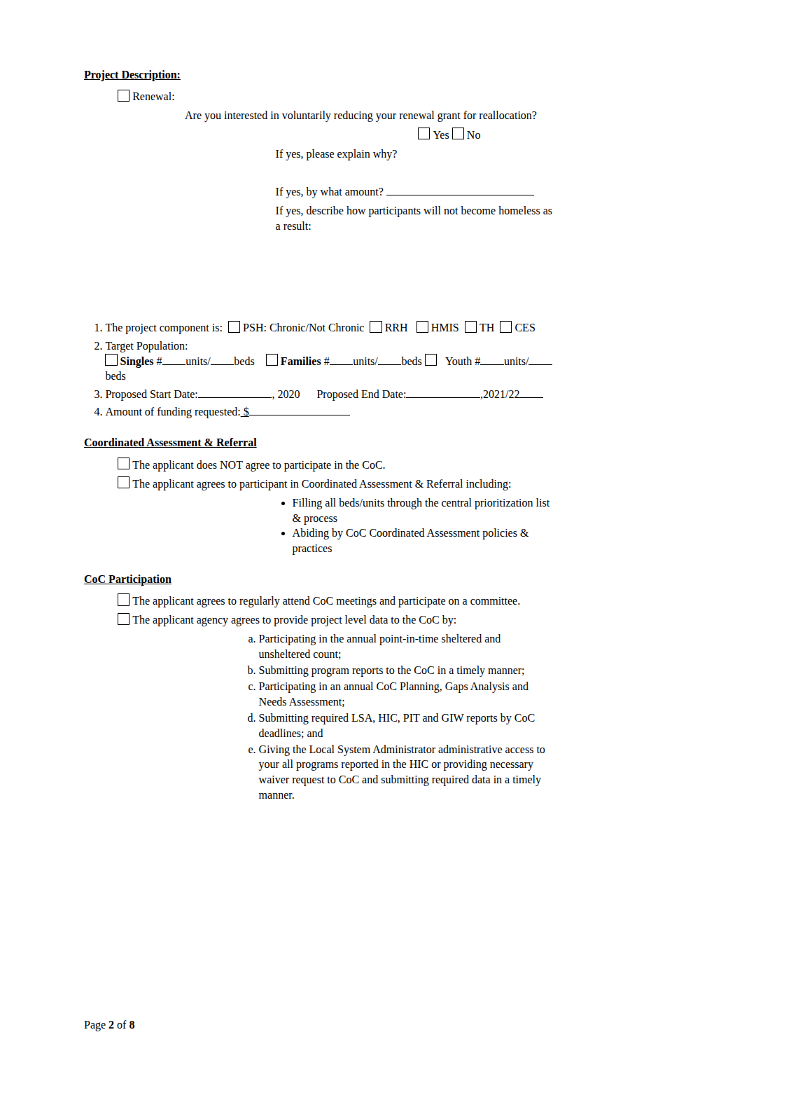Project Description:
Renewal:
Are you interested in voluntarily reducing your renewal grant for reallocation?
Yes No
If yes, please explain why?
If yes, by what amount?
If yes, describe how participants will not become homeless as a result:
The project component is: PSH: Chronic/Not Chronic RRH HMIS TH CES
Target Population:
Singles # units/ beds Families # units/ beds Youth # units/ beds
Proposed Start Date: , 2020 Proposed End Date: ,2021/22
Amount of funding requested: $
Coordinated Assessment & Referral
The applicant does NOT agree to participate in the CoC.
The applicant agrees to participant in Coordinated Assessment & Referral including:
Filling all beds/units through the central prioritization list & process
Abiding by CoC Coordinated Assessment policies & practices
CoC Participation
The applicant agrees to regularly attend CoC meetings and participate on a committee.
The applicant agency agrees to provide project level data to the CoC by:
Participating in the annual point-in-time sheltered and unsheltered count;
Submitting program reports to the CoC in a timely manner;
Participating in an annual CoC Planning, Gaps Analysis and Needs Assessment;
Submitting required LSA, HIC, PIT and GIW reports by CoC deadlines; and
Giving the Local System Administrator administrative access to your all programs reported in the HIC or providing necessary waiver request to CoC and submitting required data in a timely manner.
Page 2 of 8